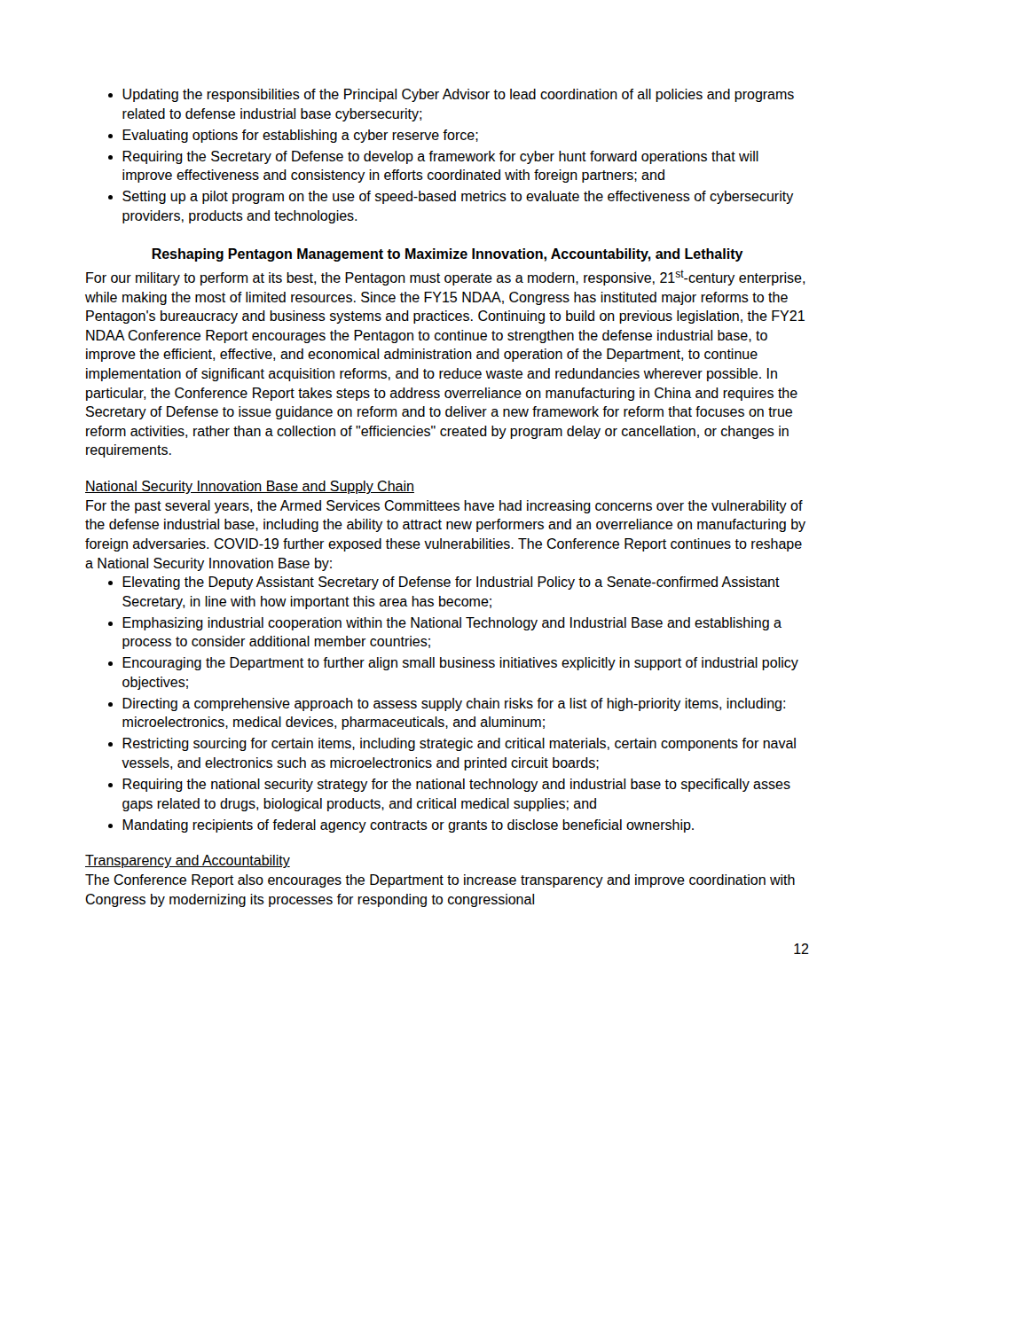Updating the responsibilities of the Principal Cyber Advisor to lead coordination of all policies and programs related to defense industrial base cybersecurity;
Evaluating options for establishing a cyber reserve force;
Requiring the Secretary of Defense to develop a framework for cyber hunt forward operations that will improve effectiveness and consistency in efforts coordinated with foreign partners; and
Setting up a pilot program on the use of speed-based metrics to evaluate the effectiveness of cybersecurity providers, products and technologies.
Reshaping Pentagon Management to Maximize Innovation, Accountability, and Lethality
For our military to perform at its best, the Pentagon must operate as a modern, responsive, 21st-century enterprise, while making the most of limited resources. Since the FY15 NDAA, Congress has instituted major reforms to the Pentagon's bureaucracy and business systems and practices. Continuing to build on previous legislation, the FY21 NDAA Conference Report encourages the Pentagon to continue to strengthen the defense industrial base, to improve the efficient, effective, and economical administration and operation of the Department, to continue implementation of significant acquisition reforms, and to reduce waste and redundancies wherever possible. In particular, the Conference Report takes steps to address overreliance on manufacturing in China and requires the Secretary of Defense to issue guidance on reform and to deliver a new framework for reform that focuses on true reform activities, rather than a collection of "efficiencies" created by program delay or cancellation, or changes in requirements.
National Security Innovation Base and Supply Chain
For the past several years, the Armed Services Committees have had increasing concerns over the vulnerability of the defense industrial base, including the ability to attract new performers and an overreliance on manufacturing by foreign adversaries. COVID-19 further exposed these vulnerabilities. The Conference Report continues to reshape a National Security Innovation Base by:
Elevating the Deputy Assistant Secretary of Defense for Industrial Policy to a Senate-confirmed Assistant Secretary, in line with how important this area has become;
Emphasizing industrial cooperation within the National Technology and Industrial Base and establishing a process to consider additional member countries;
Encouraging the Department to further align small business initiatives explicitly in support of industrial policy objectives;
Directing a comprehensive approach to assess supply chain risks for a list of high-priority items, including: microelectronics, medical devices, pharmaceuticals, and aluminum;
Restricting sourcing for certain items, including strategic and critical materials, certain components for naval vessels, and electronics such as microelectronics and printed circuit boards;
Requiring the national security strategy for the national technology and industrial base to specifically asses gaps related to drugs, biological products, and critical medical supplies; and
Mandating recipients of federal agency contracts or grants to disclose beneficial ownership.
Transparency and Accountability
The Conference Report also encourages the Department to increase transparency and improve coordination with Congress by modernizing its processes for responding to congressional
12